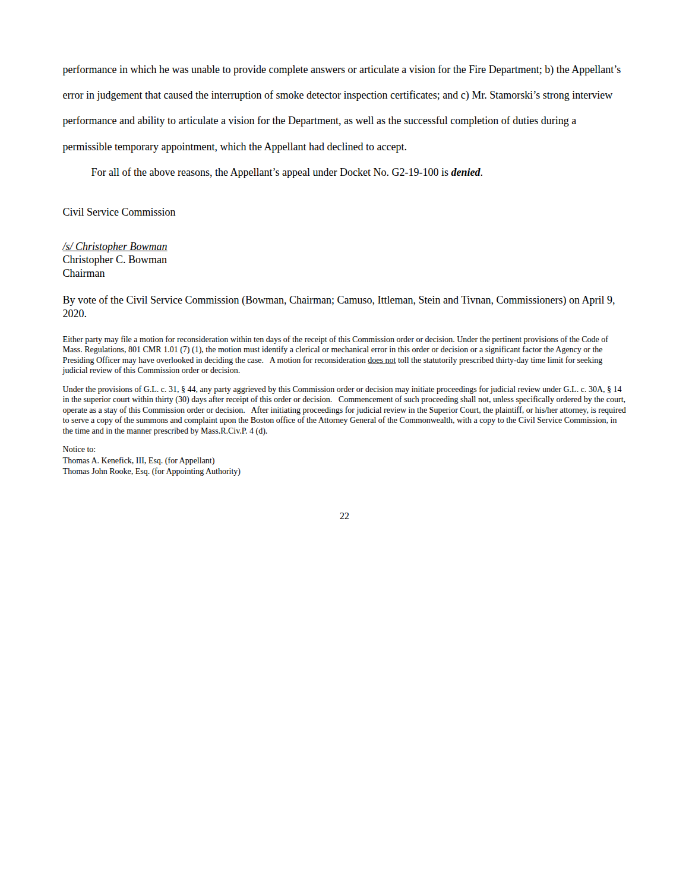performance in which he was unable to provide complete answers or articulate a vision for the Fire Department; b) the Appellant’s error in judgement that caused the interruption of smoke detector inspection certificates; and c) Mr. Stamorski’s strong interview performance and ability to articulate a vision for the Department, as well as the successful completion of duties during a permissible temporary appointment, which the Appellant had declined to accept.
For all of the above reasons, the Appellant’s appeal under Docket No. G2-19-100 is denied.
Civil Service Commission
/s/ Christopher Bowman
Christopher C. Bowman
Chairman
By vote of the Civil Service Commission (Bowman, Chairman; Camuso, Ittleman, Stein and Tivnan, Commissioners) on April 9, 2020.
Either party may file a motion for reconsideration within ten days of the receipt of this Commission order or decision. Under the pertinent provisions of the Code of Mass. Regulations, 801 CMR 1.01 (7) (1), the motion must identify a clerical or mechanical error in this order or decision or a significant factor the Agency or the Presiding Officer may have overlooked in deciding the case. A motion for reconsideration does not toll the statutorily prescribed thirty-day time limit for seeking judicial review of this Commission order or decision.
Under the provisions of G.L. c. 31, § 44, any party aggrieved by this Commission order or decision may initiate proceedings for judicial review under G.L. c. 30A, § 14 in the superior court within thirty (30) days after receipt of this order or decision. Commencement of such proceeding shall not, unless specifically ordered by the court, operate as a stay of this Commission order or decision. After initiating proceedings for judicial review in the Superior Court, the plaintiff, or his/her attorney, is required to serve a copy of the summons and complaint upon the Boston office of the Attorney General of the Commonwealth, with a copy to the Civil Service Commission, in the time and in the manner prescribed by Mass.R.Civ.P. 4 (d).
Notice to:
Thomas A. Kenefick, III, Esq. (for Appellant)
Thomas John Rooke, Esq. (for Appointing Authority)
22